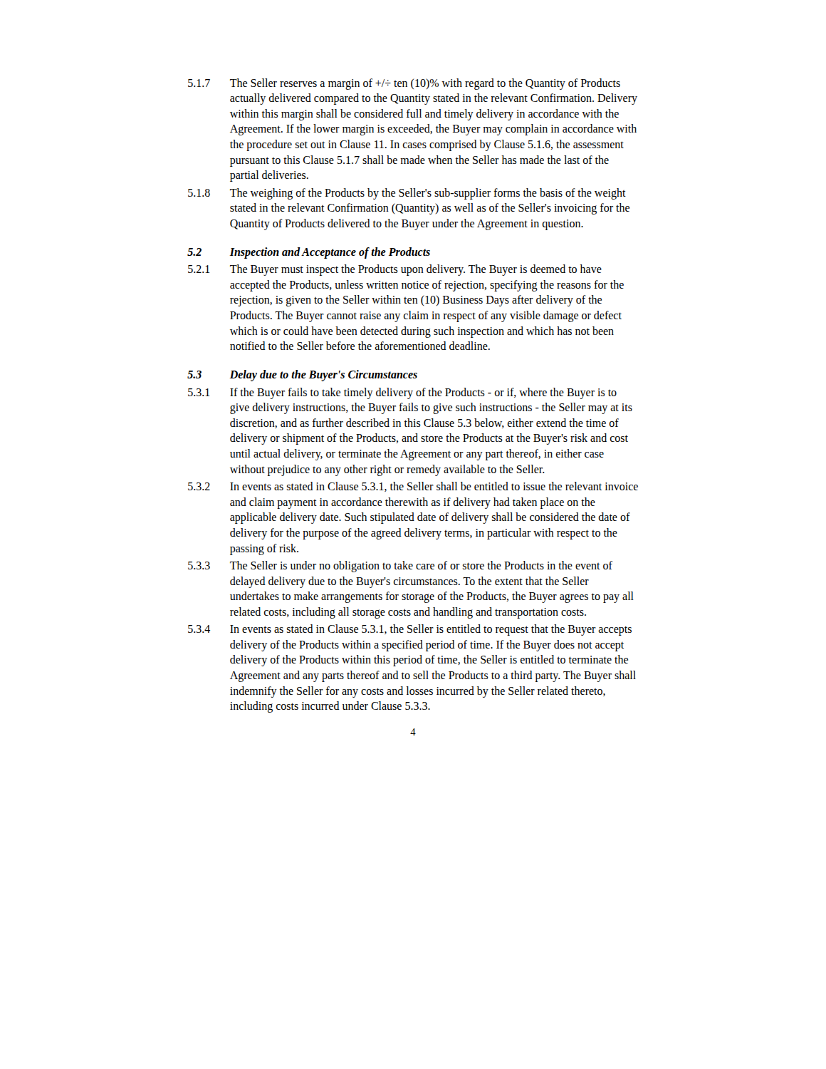5.1.7
The Seller reserves a margin of +/÷ ten (10)% with regard to the Quantity of Products actually delivered compared to the Quantity stated in the relevant Confirmation. Delivery within this margin shall be considered full and timely delivery in accordance with the Agreement. If the lower margin is exceeded, the Buyer may complain in accordance with the procedure set out in Clause 11. In cases comprised by Clause 5.1.6, the assessment pursuant to this Clause 5.1.7 shall be made when the Seller has made the last of the partial deliveries.
5.1.8
The weighing of the Products by the Seller's sub-supplier forms the basis of the weight stated in the relevant Confirmation (Quantity) as well as of the Seller's invoicing for the Quantity of Products delivered to the Buyer under the Agreement in question.
5.2
Inspection and Acceptance of the Products
5.2.1
The Buyer must inspect the Products upon delivery. The Buyer is deemed to have accepted the Products, unless written notice of rejection, specifying the reasons for the rejection, is given to the Seller within ten (10) Business Days after delivery of the Products. The Buyer cannot raise any claim in respect of any visible damage or defect which is or could have been detected during such inspection and which has not been notified to the Seller before the aforementioned deadline.
5.3
Delay due to the Buyer's Circumstances
5.3.1
If the Buyer fails to take timely delivery of the Products - or if, where the Buyer is to give delivery instructions, the Buyer fails to give such instructions - the Seller may at its discretion, and as further described in this Clause 5.3 below, either extend the time of delivery or shipment of the Products, and store the Products at the Buyer's risk and cost until actual delivery, or terminate the Agreement or any part thereof, in either case without prejudice to any other right or remedy available to the Seller.
5.3.2
In events as stated in Clause 5.3.1, the Seller shall be entitled to issue the relevant invoice and claim payment in accordance therewith as if delivery had taken place on the applicable delivery date. Such stipulated date of delivery shall be considered the date of delivery for the purpose of the agreed delivery terms, in particular with respect to the passing of risk.
5.3.3
The Seller is under no obligation to take care of or store the Products in the event of delayed delivery due to the Buyer's circumstances. To the extent that the Seller undertakes to make arrangements for storage of the Products, the Buyer agrees to pay all related costs, including all storage costs and handling and transportation costs.
5.3.4
In events as stated in Clause 5.3.1, the Seller is entitled to request that the Buyer accepts delivery of the Products within a specified period of time. If the Buyer does not accept delivery of the Products within this period of time, the Seller is entitled to terminate the Agreement and any parts thereof and to sell the Products to a third party. The Buyer shall indemnify the Seller for any costs and losses incurred by the Seller related thereto, including costs incurred under Clause 5.3.3.
4